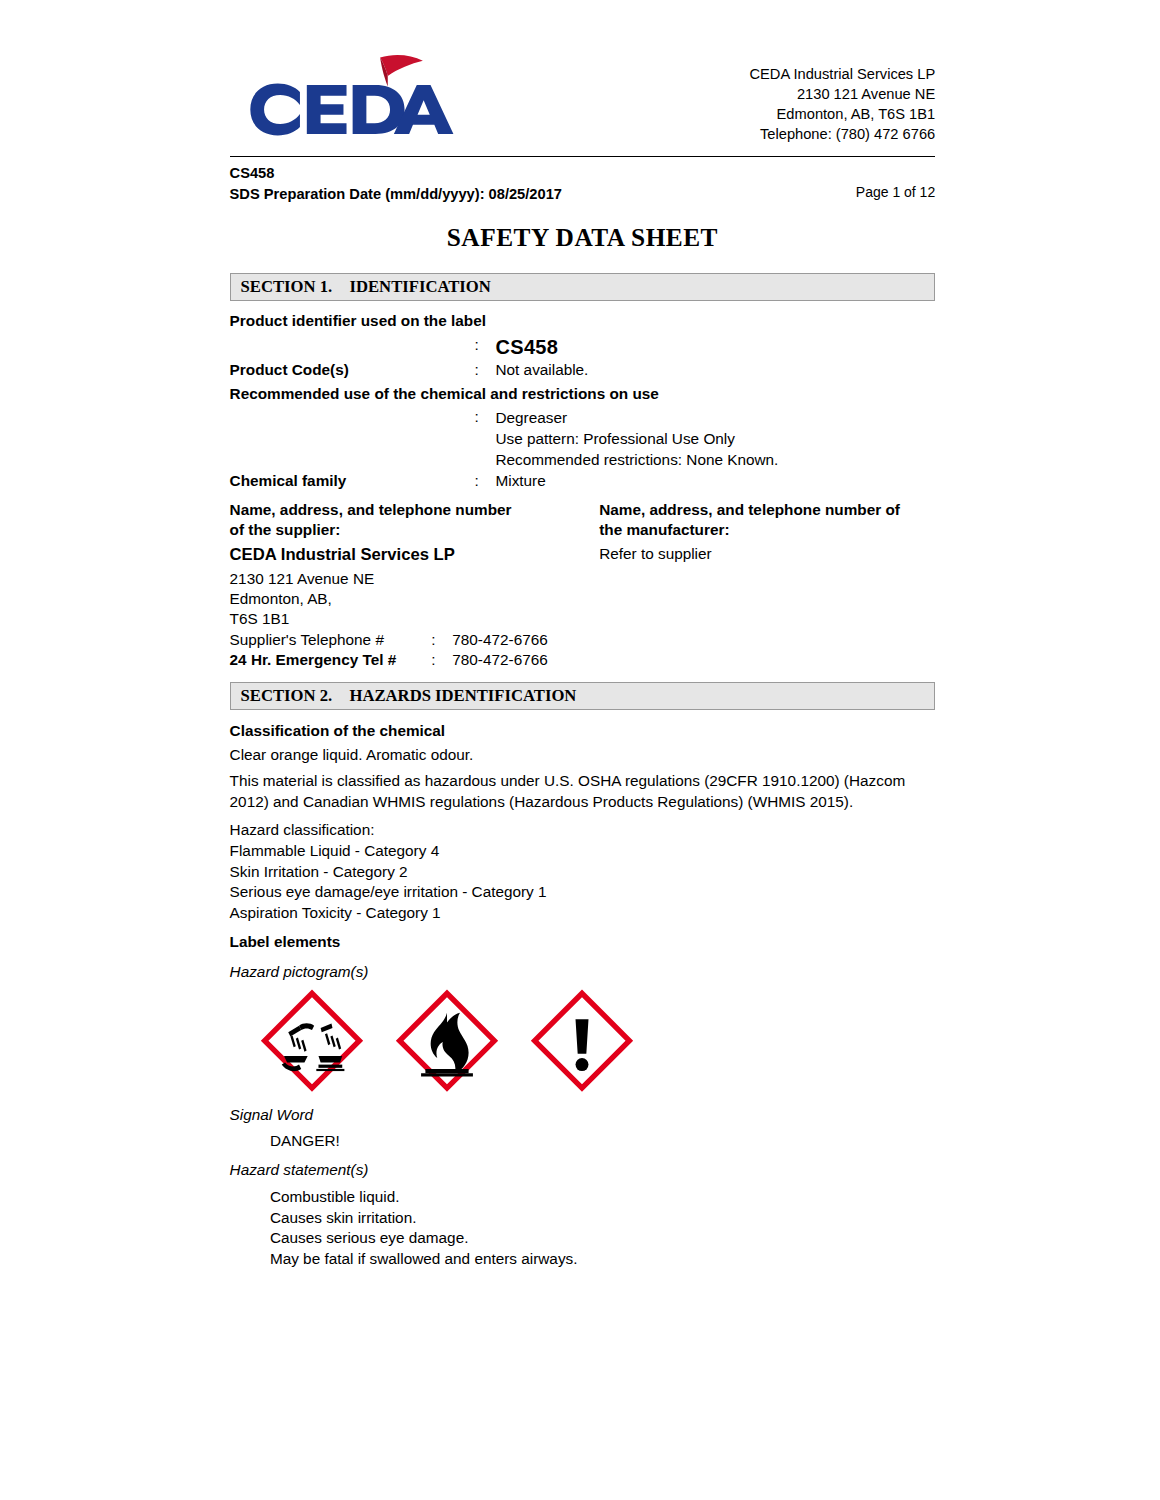CEDA Industrial Services LP
2130 121 Avenue NE
Edmonton, AB, T6S 1B1
Telephone: (780) 472 6766
CS458
SDS Preparation Date (mm/dd/yyyy): 08/25/2017
Page 1 of 12
SAFETY DATA SHEET
SECTION 1. IDENTIFICATION
Product identifier used on the label
:
CS458
Product Code(s)
:
Not available.
Recommended use of the chemical and restrictions on use
:
Degreaser
Use pattern: Professional Use Only
Recommended restrictions: None Known.
Chemical family
:
Mixture
Name, address, and telephone number
of the supplier:
CEDA Industrial Services LP
2130 121 Avenue NE
Edmonton, AB,
T6S 1B1
Supplier's Telephone #
:
780-472-6766
24 Hr. Emergency Tel #
:
780-472-6766
Name, address, and telephone number of
the manufacturer:
Refer to supplier
SECTION 2. HAZARDS IDENTIFICATION
Classification of the chemical
Clear orange liquid. Aromatic odour.
This material is classified as hazardous under U.S. OSHA regulations (29CFR 1910.1200) (Hazcom 2012) and Canadian WHMIS regulations (Hazardous Products Regulations) (WHMIS 2015).
Hazard classification:
Flammable Liquid - Category 4
Skin Irritation - Category 2
Serious eye damage/eye irritation - Category 1
Aspiration Toxicity - Category 1
Label elements
Hazard pictogram(s)
Signal Word
DANGER!
Hazard statement(s)
Combustible liquid.
Causes skin irritation.
Causes serious eye damage.
May be fatal if swallowed and enters airways.